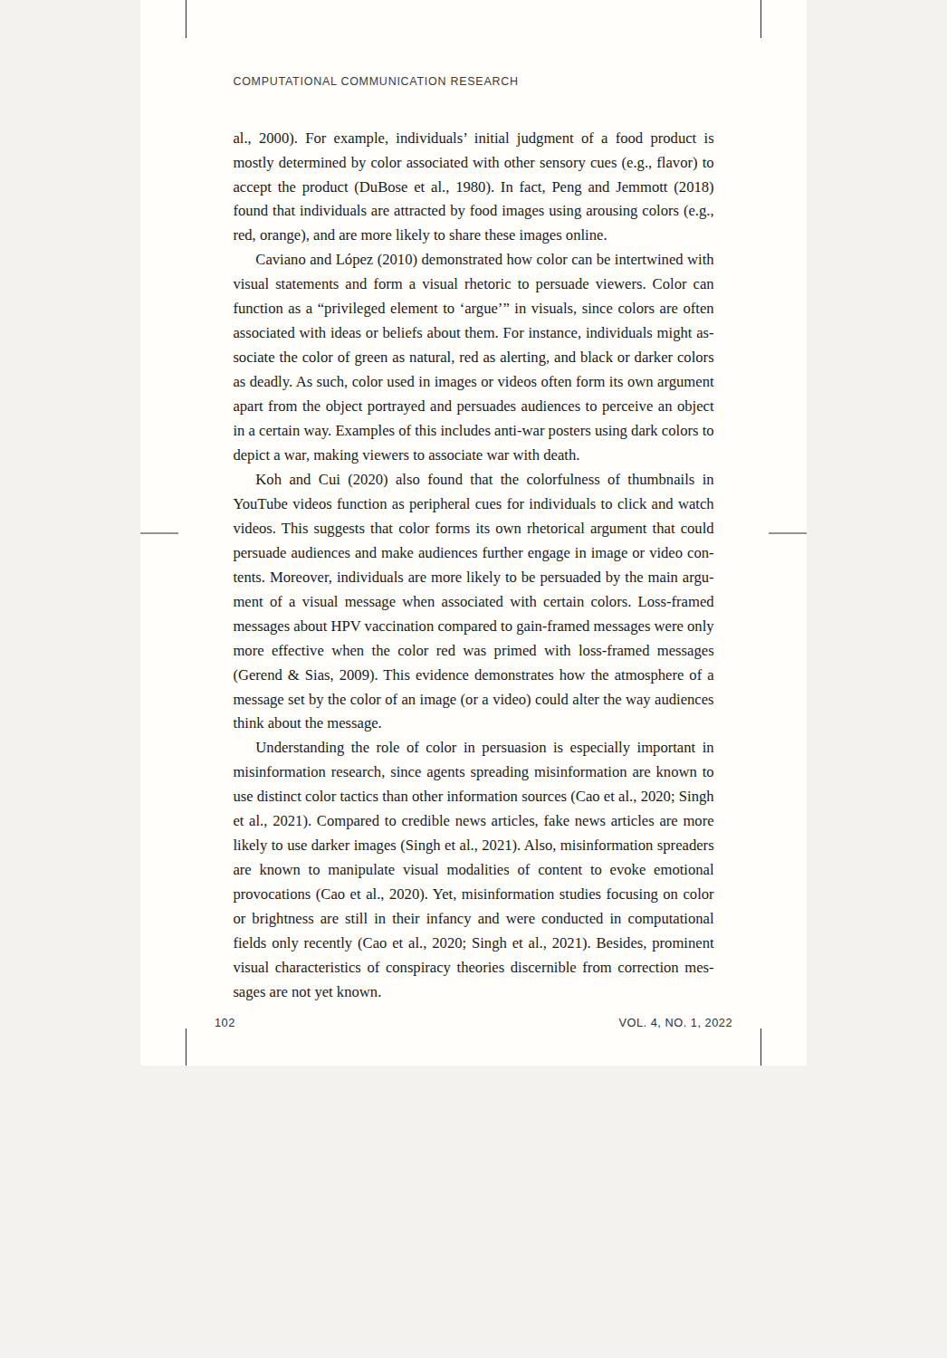Computational Communication Research
al., 2000). For example, individuals’ initial judgment of a food product is mostly determined by color associated with other sensory cues (e.g., flavor) to accept the product (DuBose et al., 1980). In fact, Peng and Jemmott (2018) found that individuals are attracted by food images using arousing colors (e.g., red, orange), and are more likely to share these images online.
Caviano and López (2010) demonstrated how color can be intertwined with visual statements and form a visual rhetoric to persuade viewers. Color can function as a “privileged element to ‘argue’” in visuals, since colors are often associated with ideas or beliefs about them. For instance, individuals might associate the color of green as natural, red as alerting, and black or darker colors as deadly. As such, color used in images or videos often form its own argument apart from the object portrayed and persuades audiences to perceive an object in a certain way. Examples of this includes anti-war posters using dark colors to depict a war, making viewers to associate war with death.
Koh and Cui (2020) also found that the colorfulness of thumbnails in YouTube videos function as peripheral cues for individuals to click and watch videos. This suggests that color forms its own rhetorical argument that could persuade audiences and make audiences further engage in image or video contents. Moreover, individuals are more likely to be persuaded by the main argument of a visual message when associated with certain colors. Loss-framed messages about HPV vaccination compared to gain-framed messages were only more effective when the color red was primed with loss-framed messages (Gerend & Sias, 2009). This evidence demonstrates how the atmosphere of a message set by the color of an image (or a video) could alter the way audiences think about the message.
Understanding the role of color in persuasion is especially important in misinformation research, since agents spreading misinformation are known to use distinct color tactics than other information sources (Cao et al., 2020; Singh et al., 2021). Compared to credible news articles, fake news articles are more likely to use darker images (Singh et al., 2021). Also, misinformation spreaders are known to manipulate visual modalities of content to evoke emotional provocations (Cao et al., 2020). Yet, misinformation studies focusing on color or brightness are still in their infancy and were conducted in computational fields only recently (Cao et al., 2020; Singh et al., 2021). Besides, prominent visual characteristics of conspiracy theories discernible from correction messages are not yet known.
102 Vol. 4, No. 1, 2022